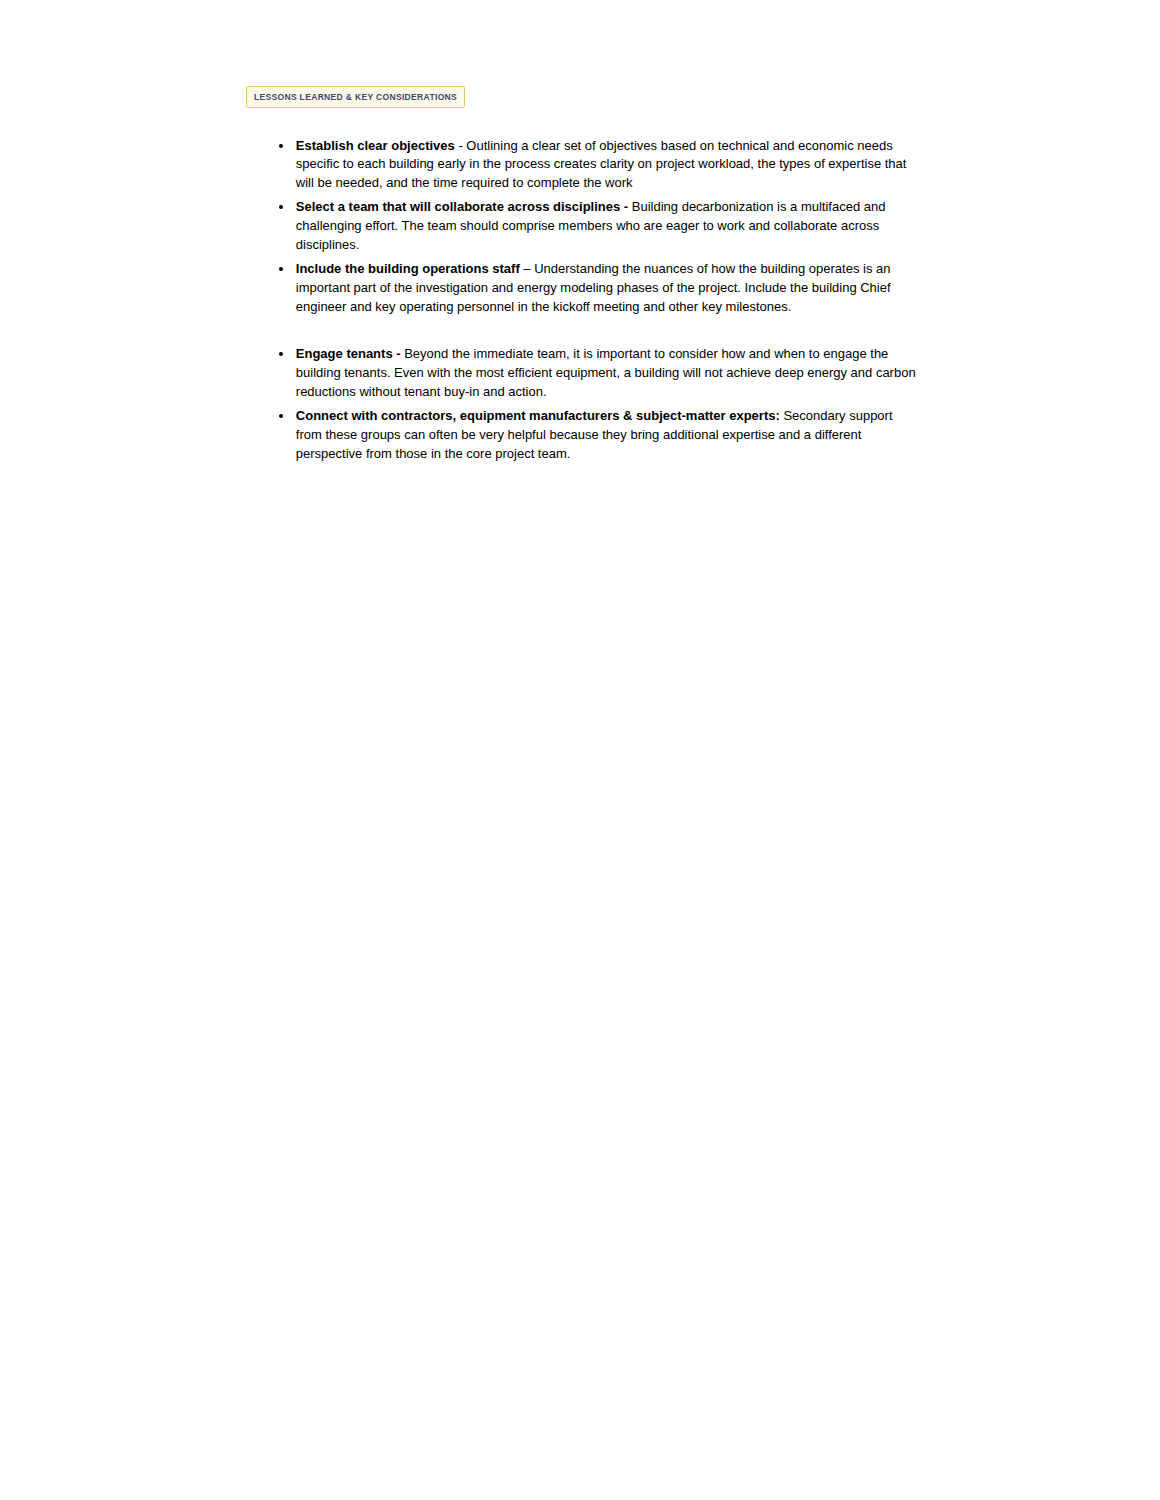LESSONS LEARNED & KEY CONSIDERATIONS
Establish clear objectives - Outlining a clear set of objectives based on technical and economic needs specific to each building early in the process creates clarity on project workload, the types of expertise that will be needed, and the time required to complete the work
Select a team that will collaborate across disciplines - Building decarbonization is a multifaced and challenging effort. The team should comprise members who are eager to work and collaborate across disciplines.
Include the building operations staff – Understanding the nuances of how the building operates is an important part of the investigation and energy modeling phases of the project. Include the building Chief engineer and key operating personnel in the kickoff meeting and other key milestones.
Engage tenants - Beyond the immediate team, it is important to consider how and when to engage the building tenants. Even with the most efficient equipment, a building will not achieve deep energy and carbon reductions without tenant buy-in and action.
Connect with contractors, equipment manufacturers & subject-matter experts: Secondary support from these groups can often be very helpful because they bring additional expertise and a different perspective from those in the core project team.